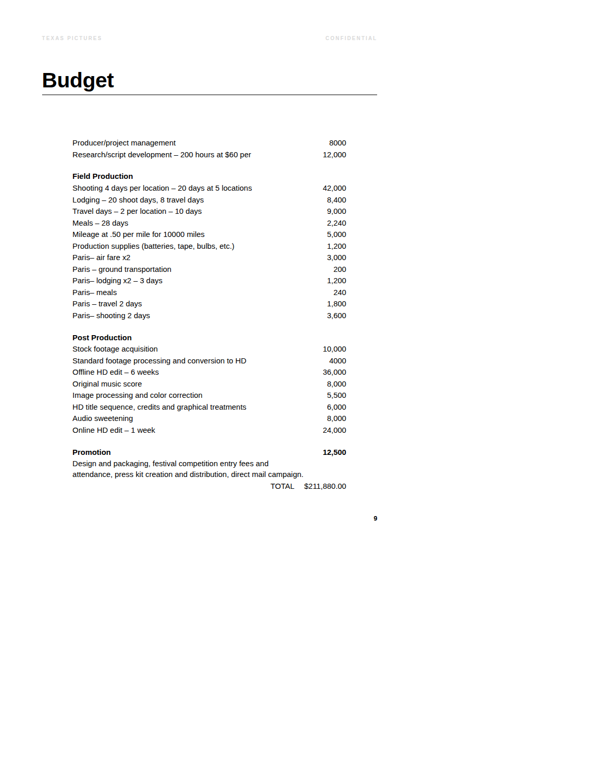TEXAS PICTURES CONFIDENTIAL
Budget
| Producer/project management | 8000 |
| Research/script development – 200 hours at $60 per | 12,000 |
| Field Production | |
| Shooting 4 days per location – 20 days at 5 locations | 42,000 |
| Lodging – 20 shoot days, 8 travel days | 8,400 |
| Travel days – 2 per location – 10 days | 9,000 |
| Meals – 28 days | 2,240 |
| Mileage at .50 per mile for 10000 miles | 5,000 |
| Production supplies (batteries, tape, bulbs, etc.) | 1,200 |
| Paris– air fare x2 | 3,000 |
| Paris – ground transportation | 200 |
| Paris– lodging x2 – 3 days | 1,200 |
| Paris– meals | 240 |
| Paris – travel 2 days | 1,800 |
| Paris– shooting 2 days | 3,600 |
| Post Production | |
| Stock footage acquisition | 10,000 |
| Standard footage processing and conversion to HD | 4000 |
| Offline HD edit – 6 weeks | 36,000 |
| Original music score | 8,000 |
| Image processing and color correction | 5,500 |
| HD title sequence, credits and graphical treatments | 6,000 |
| Audio sweetening | 8,000 |
| Online HD edit – 1 week | 24,000 |
| Promotion | 12,500 |
| Design and packaging, festival competition entry fees and attendance, press kit creation and distribution, direct mail campaign. |
| TOTAL | $211,880.00 |
9